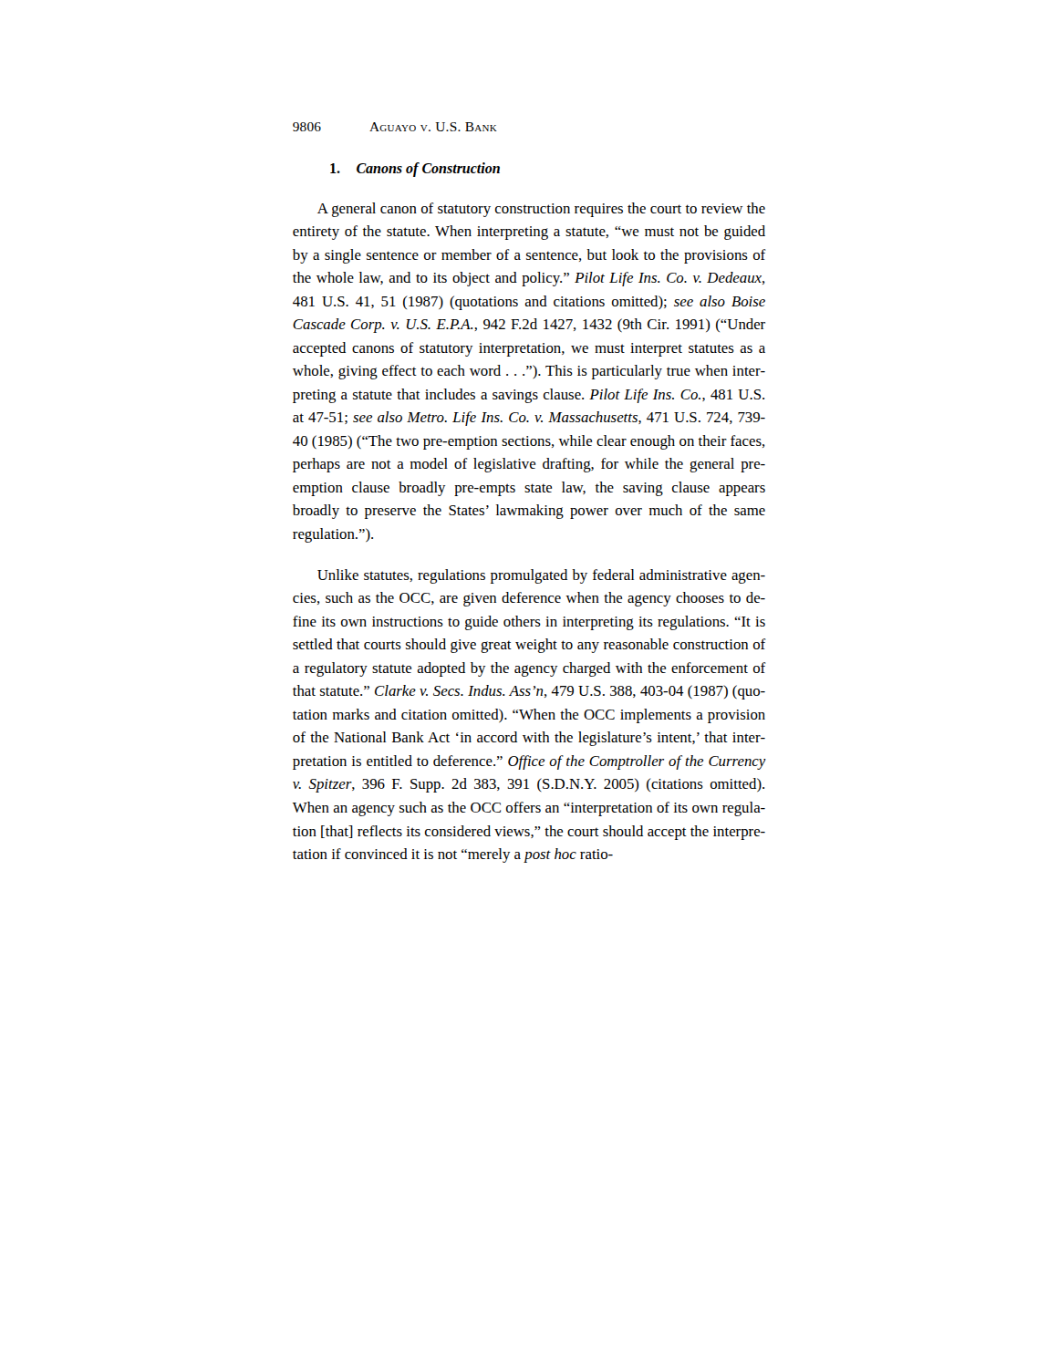9806 Aguayo v. U.S. Bank
1. Canons of Construction
A general canon of statutory construction requires the court to review the entirety of the statute. When interpreting a statute, “we must not be guided by a single sentence or member of a sentence, but look to the provisions of the whole law, and to its object and policy.” Pilot Life Ins. Co. v. Dedeaux, 481 U.S. 41, 51 (1987) (quotations and citations omitted); see also Boise Cascade Corp. v. U.S. E.P.A., 942 F.2d 1427, 1432 (9th Cir. 1991) (“Under accepted canons of statutory interpretation, we must interpret statutes as a whole, giving effect to each word . . .”). This is particularly true when interpreting a statute that includes a savings clause. Pilot Life Ins. Co., 481 U.S. at 47-51; see also Metro. Life Ins. Co. v. Massachusetts, 471 U.S. 724, 739-40 (1985) (“The two pre-emption sections, while clear enough on their faces, perhaps are not a model of legislative drafting, for while the general pre-emption clause broadly pre-empts state law, the saving clause appears broadly to preserve the States’ lawmaking power over much of the same regulation.”).
Unlike statutes, regulations promulgated by federal administrative agencies, such as the OCC, are given deference when the agency chooses to define its own instructions to guide others in interpreting its regulations. “It is settled that courts should give great weight to any reasonable construction of a regulatory statute adopted by the agency charged with the enforcement of that statute.” Clarke v. Secs. Indus. Ass’n, 479 U.S. 388, 403-04 (1987) (quotation marks and citation omitted). “When the OCC implements a provision of the National Bank Act ‘in accord with the legislature’s intent,’ that interpretation is entitled to deference.” Office of the Comptroller of the Currency v. Spitzer, 396 F. Supp. 2d 383, 391 (S.D.N.Y. 2005) (citations omitted). When an agency such as the OCC offers an “interpretation of its own regulation [that] reflects its considered views,” the court should accept the interpretation if convinced it is not “merely a post hoc ratio-